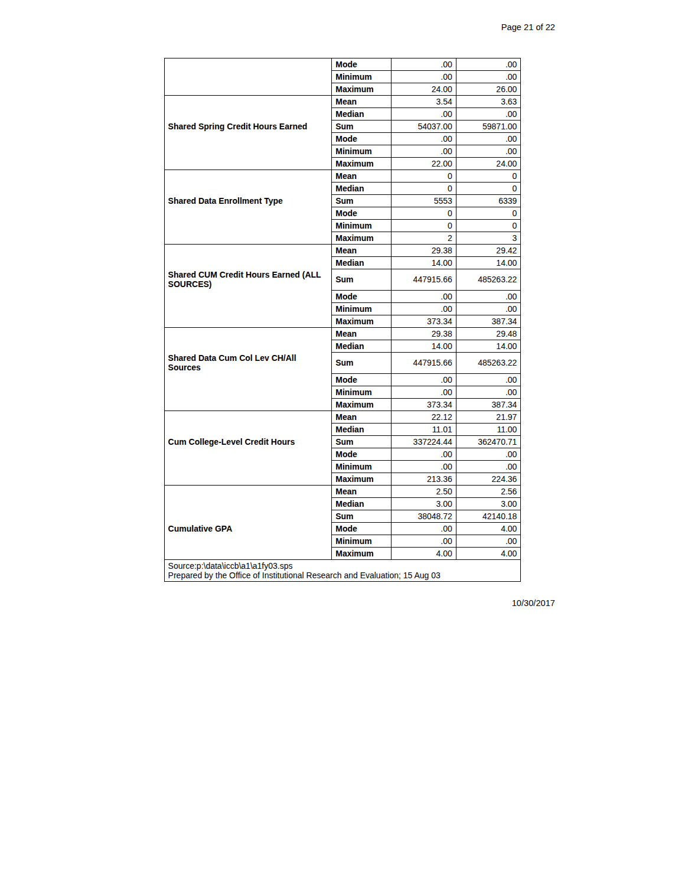Page 21 of 22
| | Mode | .00 | .00 |
| | Minimum | .00 | .00 |
| | Maximum | 24.00 | 26.00 |
| | Mean | 3.54 | 3.63 |
| | Median | .00 | .00 |
| Shared Spring Credit Hours Earned | Sum | 54037.00 | 59871.00 |
| | Mode | .00 | .00 |
| | Minimum | .00 | .00 |
| | Maximum | 22.00 | 24.00 |
| | Mean | 0 | 0 |
| | Median | 0 | 0 |
| Shared Data Enrollment Type | Sum | 5553 | 6339 |
| | Mode | 0 | 0 |
| | Minimum | 0 | 0 |
| | Maximum | 2 | 3 |
| | Mean | 29.38 | 29.42 |
| | Median | 14.00 | 14.00 |
| Shared CUM Credit Hours Earned (ALL SOURCES) | Sum | 447915.66 | 485263.22 |
| | Mode | .00 | .00 |
| | Minimum | .00 | .00 |
| | Maximum | 373.34 | 387.34 |
| | Mean | 29.38 | 29.48 |
| | Median | 14.00 | 14.00 |
| Shared Data Cum Col Lev CH/All Sources | Sum | 447915.66 | 485263.22 |
| | Mode | .00 | .00 |
| | Minimum | .00 | .00 |
| | Maximum | 373.34 | 387.34 |
| | Mean | 22.12 | 21.97 |
| | Median | 11.01 | 11.00 |
| Cum College-Level Credit Hours | Sum | 337224.44 | 362470.71 |
| | Mode | .00 | .00 |
| | Minimum | .00 | .00 |
| | Maximum | 213.36 | 224.36 |
| | Mean | 2.50 | 2.56 |
| | Median | 3.00 | 3.00 |
| | Sum | 38048.72 | 42140.18 |
| Cumulative GPA | Mode | .00 | 4.00 |
| | Minimum | .00 | .00 |
| | Maximum | 4.00 | 4.00 |
| Source:p:\data\iccb\a1\a1fy03.sps Prepared by the Office of Institutional Research and Evaluation; 15 Aug 03 |
10/30/2017